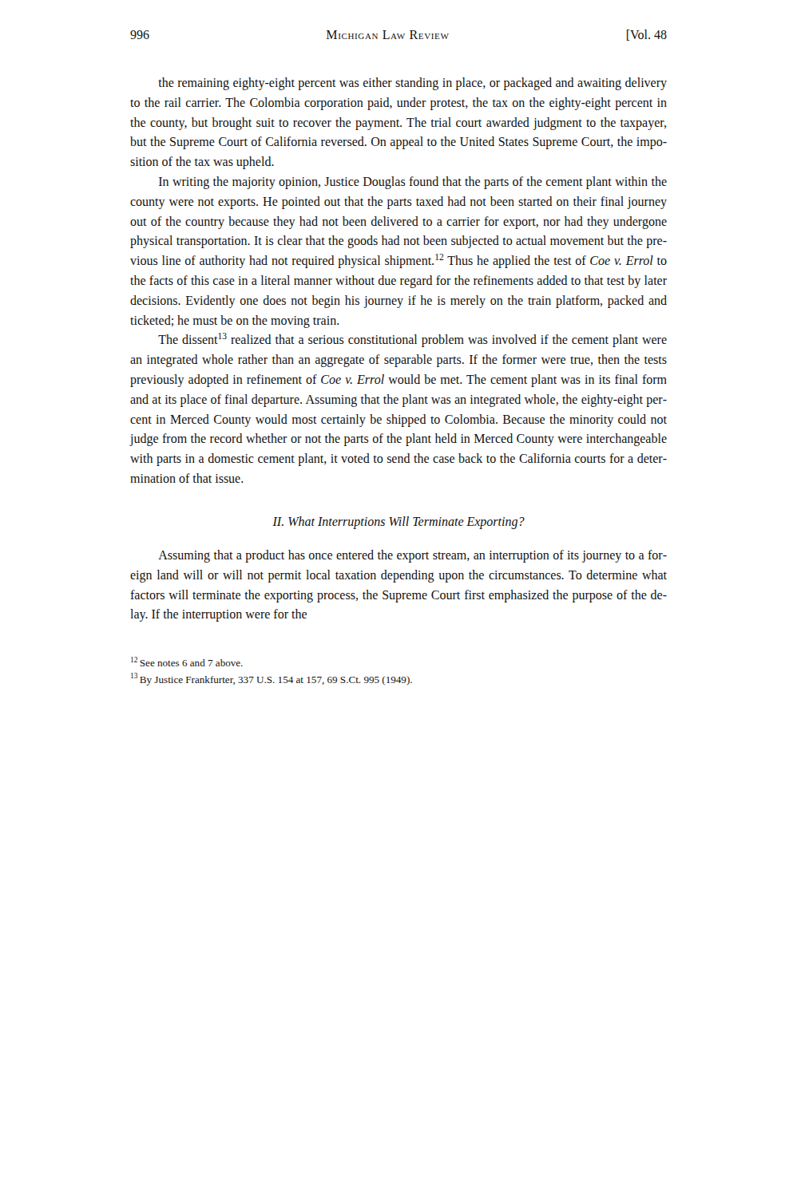996 Michigan Law Review [Vol. 48
the remaining eighty-eight percent was either standing in place, or packaged and awaiting delivery to the rail carrier. The Colombia corporation paid, under protest, the tax on the eighty-eight percent in the county, but brought suit to recover the payment. The trial court awarded judgment to the taxpayer, but the Supreme Court of California reversed. On appeal to the United States Supreme Court, the imposition of the tax was upheld.
In writing the majority opinion, Justice Douglas found that the parts of the cement plant within the county were not exports. He pointed out that the parts taxed had not been started on their final journey out of the country because they had not been delivered to a carrier for export, nor had they undergone physical transportation. It is clear that the goods had not been subjected to actual movement but the previous line of authority had not required physical shipment.12 Thus he applied the test of Coe v. Errol to the facts of this case in a literal manner without due regard for the refinements added to that test by later decisions. Evidently one does not begin his journey if he is merely on the train platform, packed and ticketed; he must be on the moving train.
The dissent13 realized that a serious constitutional problem was involved if the cement plant were an integrated whole rather than an aggregate of separable parts. If the former were true, then the tests previously adopted in refinement of Coe v. Errol would be met. The cement plant was in its final form and at its place of final departure. Assuming that the plant was an integrated whole, the eighty-eight percent in Merced County would most certainly be shipped to Colombia. Because the minority could not judge from the record whether or not the parts of the plant held in Merced County were interchangeable with parts in a domestic cement plant, it voted to send the case back to the California courts for a determination of that issue.
II. What Interruptions Will Terminate Exporting?
Assuming that a product has once entered the export stream, an interruption of its journey to a foreign land will or will not permit local taxation depending upon the circumstances. To determine what factors will terminate the exporting process, the Supreme Court first emphasized the purpose of the delay. If the interruption were for the
12See notes 6 and 7 above.
13By Justice Frankfurter, 337 U.S. 154 at 157, 69 S.Ct. 995 (1949).